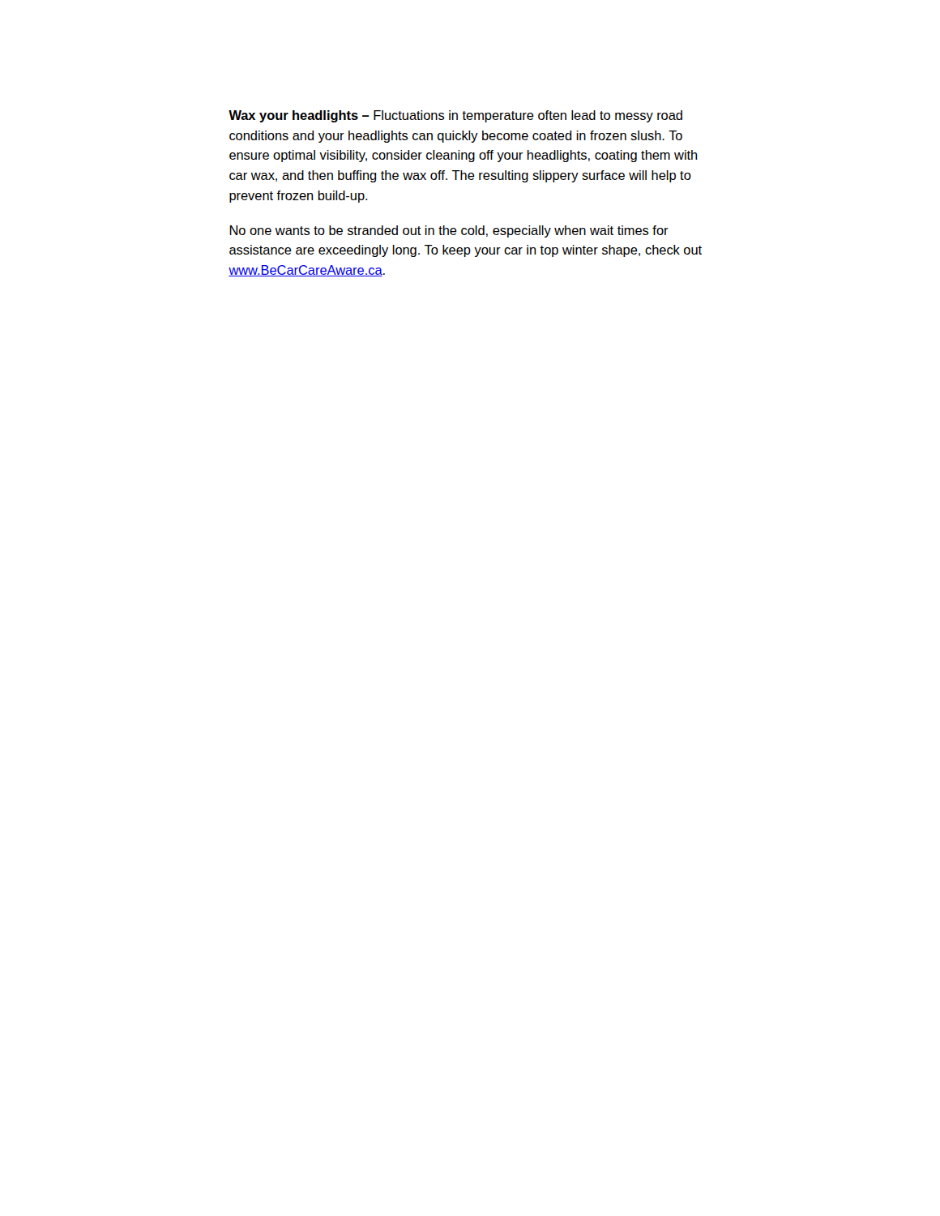Wax your headlights – Fluctuations in temperature often lead to messy road conditions and your headlights can quickly become coated in frozen slush. To ensure optimal visibility, consider cleaning off your headlights, coating them with car wax, and then buffing the wax off. The resulting slippery surface will help to prevent frozen build-up.
No one wants to be stranded out in the cold, especially when wait times for assistance are exceedingly long. To keep your car in top winter shape, check out www.BeCarCareAware.ca.